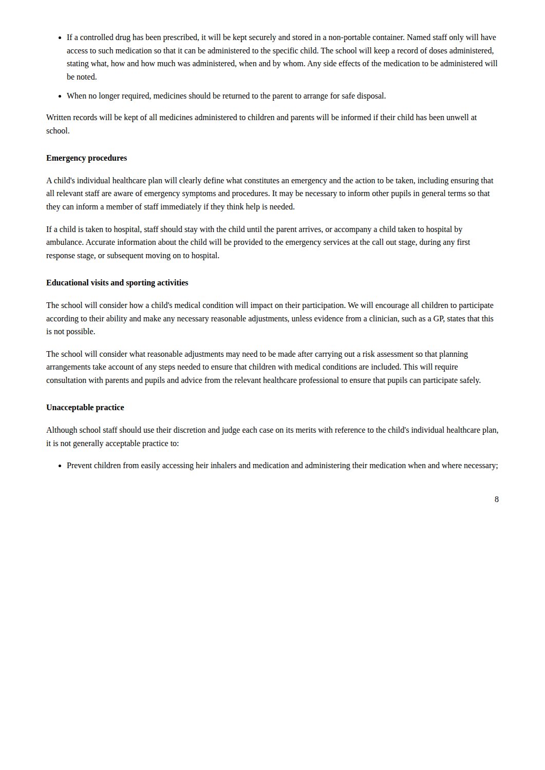If a controlled drug has been prescribed, it will be kept securely and stored in a non-portable container. Named staff only will have access to such medication so that it can be administered to the specific child. The school will keep a record of doses administered, stating what, how and how much was administered, when and by whom. Any side effects of the medication to be administered will be noted.
When no longer required, medicines should be returned to the parent to arrange for safe disposal.
Written records will be kept of all medicines administered to children and parents will be informed if their child has been unwell at school.
Emergency procedures
A child's individual healthcare plan will clearly define what constitutes an emergency and the action to be taken, including ensuring that all relevant staff are aware of emergency symptoms and procedures. It may be necessary to inform other pupils in general terms so that they can inform a member of staff immediately if they think help is needed.
If a child is taken to hospital, staff should stay with the child until the parent arrives, or accompany a child taken to hospital by ambulance. Accurate information about the child will be provided to the emergency services at the call out stage, during any first response stage, or subsequent moving on to hospital.
Educational visits and sporting activities
The school will consider how a child's medical condition will impact on their participation. We will encourage all children to participate according to their ability and make any necessary reasonable adjustments, unless evidence from a clinician, such as a GP, states that this is not possible.
The school will consider what reasonable adjustments may need to be made after carrying out a risk assessment so that planning arrangements take account of any steps needed to ensure that children with medical conditions are included. This will require consultation with parents and pupils and advice from the relevant healthcare professional to ensure that pupils can participate safely.
Unacceptable practice
Although school staff should use their discretion and judge each case on its merits with reference to the child's individual healthcare plan, it is not generally acceptable practice to:
Prevent children from easily accessing heir inhalers and medication and administering their medication when and where necessary;
8